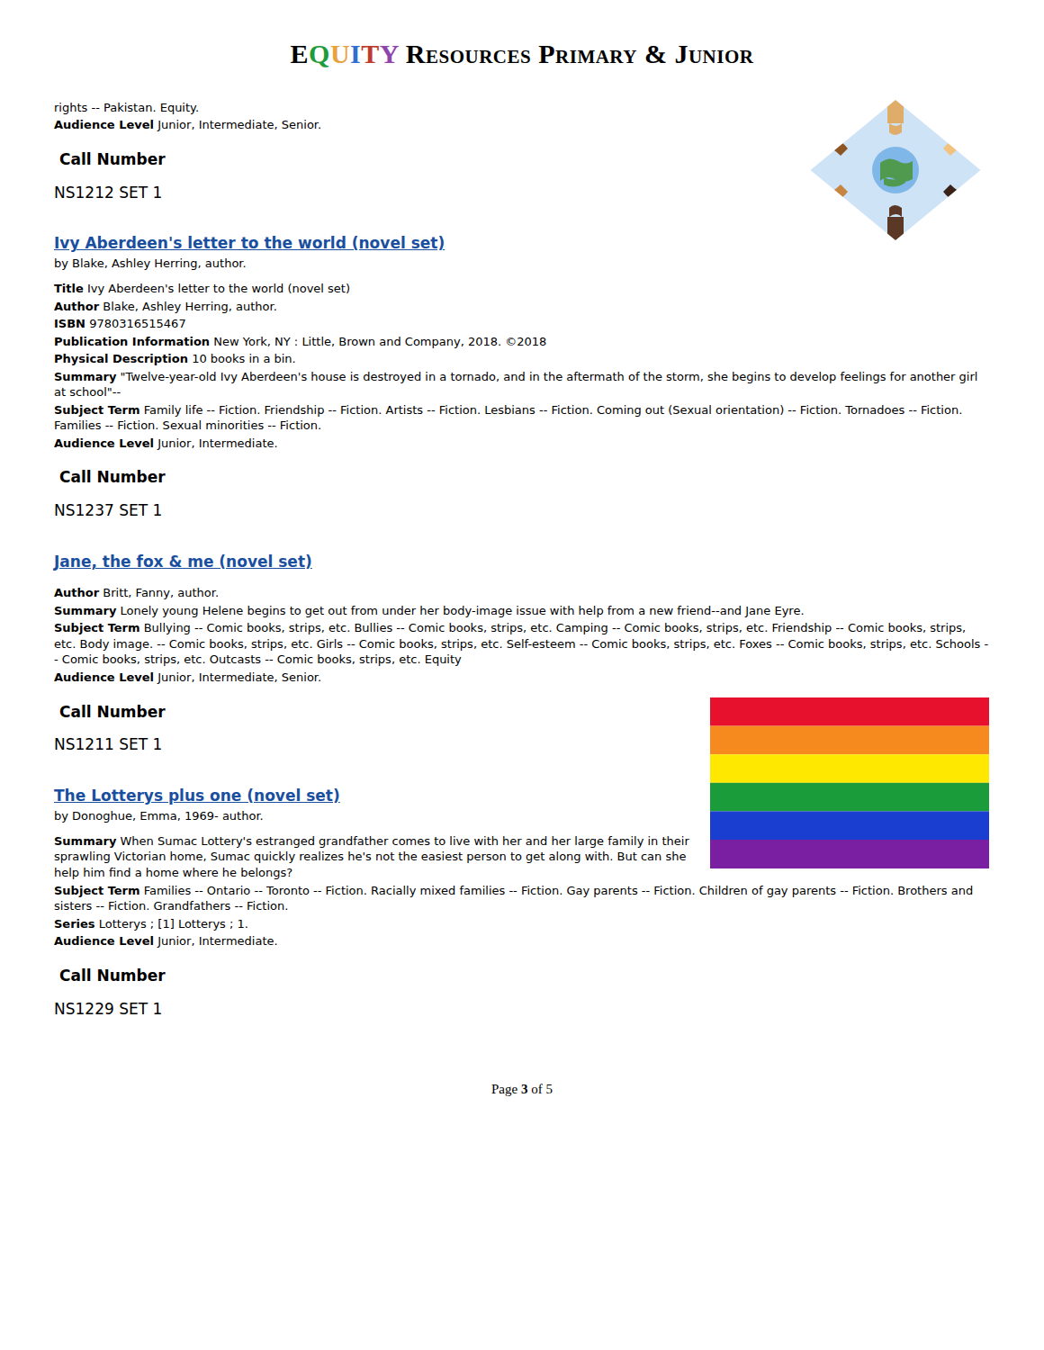EQUITY Resources Primary & Junior
rights -- Pakistan. Equity.
Audience Level Junior, Intermediate, Senior.
Call Number
NS1212 SET 1
Ivy Aberdeen's letter to the world (novel set)
by Blake, Ashley Herring, author.
Title Ivy Aberdeen's letter to the world (novel set)
Author Blake, Ashley Herring, author.
ISBN 9780316515467
Publication Information New York, NY : Little, Brown and Company, 2018. ©2018
Physical Description 10 books in a bin.
Summary "Twelve-year-old Ivy Aberdeen's house is destroyed in a tornado, and in the aftermath of the storm, she begins to develop feelings for another girl at school"--
Subject Term Family life -- Fiction. Friendship -- Fiction. Artists -- Fiction. Lesbians -- Fiction. Coming out (Sexual orientation) -- Fiction. Tornadoes -- Fiction. Families -- Fiction. Sexual minorities -- Fiction.
Audience Level Junior, Intermediate.
Call Number
NS1237 SET 1
Jane, the fox & me (novel set)
Author Britt, Fanny, author.
Summary Lonely young Helene begins to get out from under her body-image issue with help from a new friend--and Jane Eyre.
Subject Term Bullying -- Comic books, strips, etc. Bullies -- Comic books, strips, etc. Camping -- Comic books, strips, etc. Friendship -- Comic books, strips, etc. Body image. -- Comic books, strips, etc. Girls -- Comic books, strips, etc. Self-esteem -- Comic books, strips, etc. Foxes -- Comic books, strips, etc. Schools -- Comic books, strips, etc. Outcasts -- Comic books, strips, etc. Equity
Audience Level Junior, Intermediate, Senior.
Call Number
NS1211 SET 1
The Lotterys plus one (novel set)
by Donoghue, Emma, 1969- author.
Summary When Sumac Lottery's estranged grandfather comes to live with her and her large family in their sprawling Victorian home, Sumac quickly realizes he's not the easiest person to get along with. But can she help him find a home where he belongs?
Subject Term Families -- Ontario -- Toronto -- Fiction. Racially mixed families -- Fiction. Gay parents -- Fiction. Children of gay parents -- Fiction. Brothers and sisters -- Fiction. Grandfathers -- Fiction.
Series Lotterys ; [1] Lotterys ; 1.
Audience Level Junior, Intermediate.
Call Number
NS1229 SET 1
Page 3 of 5